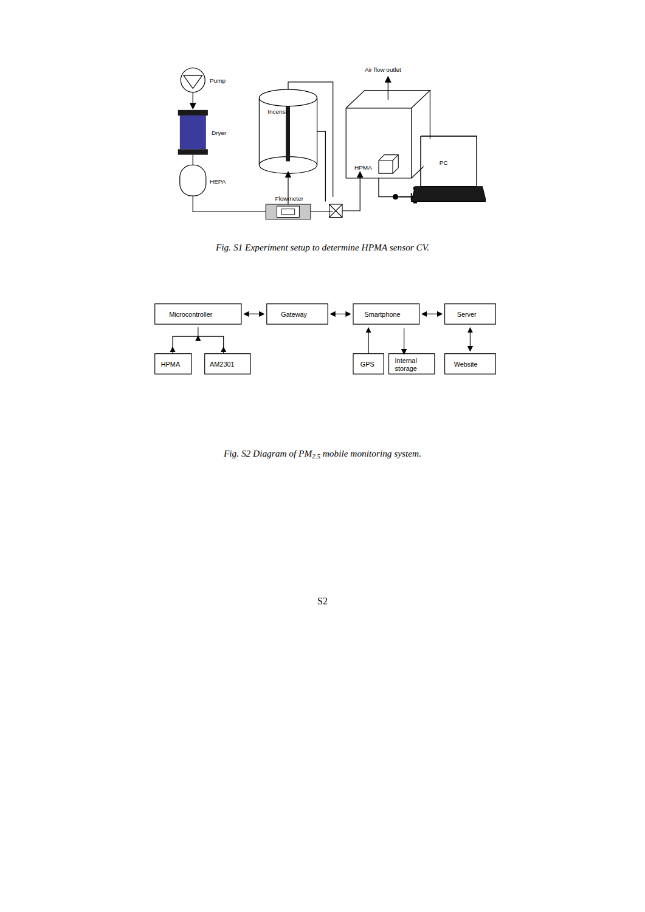Pump Dryer HEPA Flowmeter Incense Air flow outlet HPMA PC
Fig. S1 Experiment setup to determine HPMA sensor CV.
Microcontroller Gateway Smartphone Server HPMA AM2301 GPS Internal storage Website
Fig. S2 Diagram of PM2.5 mobile monitoring system.
S2